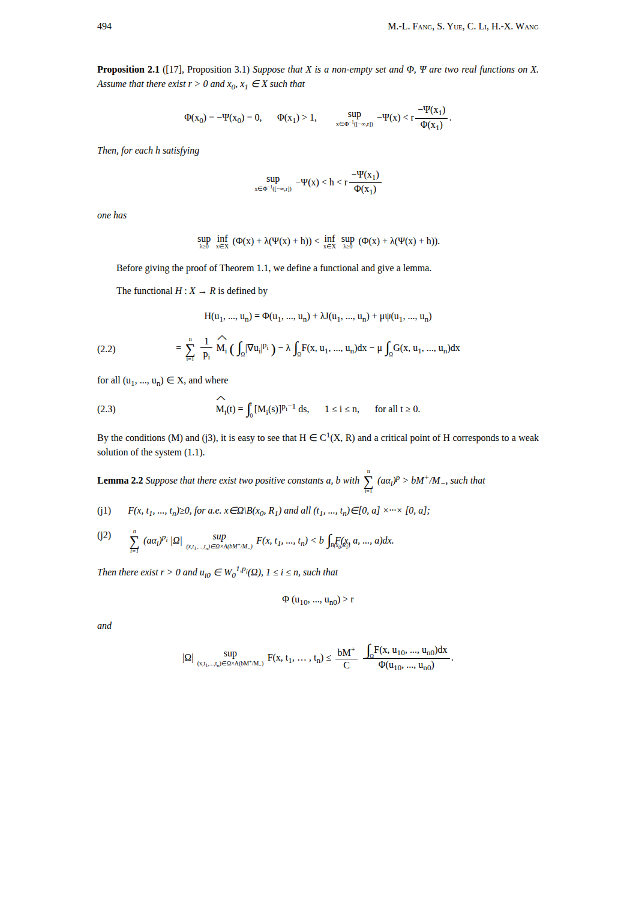494 M.-L. Fang, S. Yue, C. Li, H.-X. Wang
Proposition 2.1 ([17], Proposition 3.1) Suppose that X is a non-empty set and Φ, Ψ are two real functions on X. Assume that there exist r > 0 and x0, x1 ∈ X such that
Φ(x0) = −Ψ(x0) = 0, Φ(x1) > 1, sup x∈Φ−1([−∞,r]) −Ψ(x) < r−Ψ(x1) Φ(x1).
Then, for each h satisfying
sup x∈Φ−1([−∞,r]) −Ψ(x) < h < r−Ψ(x1) Φ(x1)
one has
sup λ≥0 inf x∈X (Φ(x) + λ(Ψ(x) + h)) < inf x∈X sup λ≥0 (Φ(x) + λ(Ψ(x) + h)).
Before giving the proof of Theorem 1.1, we define a functional and give a lemma.
The functional H : X → R is defined by
H(u1, ..., un) = Φ(u1, ..., un) + λJ(u1, ..., un) + μψ(u1, ..., un)
(2.2)
= n∑i=1 1 pi Mi ( ∫Ω |∇ui|pi ) − λ ∫Ω F(x, u1, ..., un)dx − μ ∫Ω G(x, u1, ..., un)dx
for all (u1, ..., un) ∈ X, and where
(2.3)
Mi(t) = ∫0 t [Mi(s)]pi−1 ds, 1 ≤ i ≤ n, for all t ≥ 0.
By the conditions (M) and (j3), it is easy to see that H ∈ C1(X, R) and a critical point of H corresponds to a weak solution of the system (1.1).
Lemma 2.2 Suppose that there exist two positive constants a, b with n∑i=1 (aαi)p > bM+/M−, such that
(j1) F(x, t1, ..., tn)≥0, for a.e. x∈Ω\B(x0, R1) and all (t1, ..., tn)∈[0, a] ×···× [0, a];
(j2) n∑i=1 (aαi)pi |Ω| sup(x,t1,...,tn)∈Ω×A(bM+/M−) F(x, t1, ..., tn) < b ∫B(x0,R1) F(x, a, ..., a)dx.
Then there exist r > 0 and ui0 ∈ W01,pi(Ω), 1 ≤ i ≤ n, such that
Φ (u10, ..., un0) > r
and
|Ω| sup(x,t1,...,tn)∈Ω×A(bM+/M−) F(x, t1, … , tn) ≤ bM+C ∫Ω F(x, u10, ..., un0)dx Φ(u10, ..., un0).